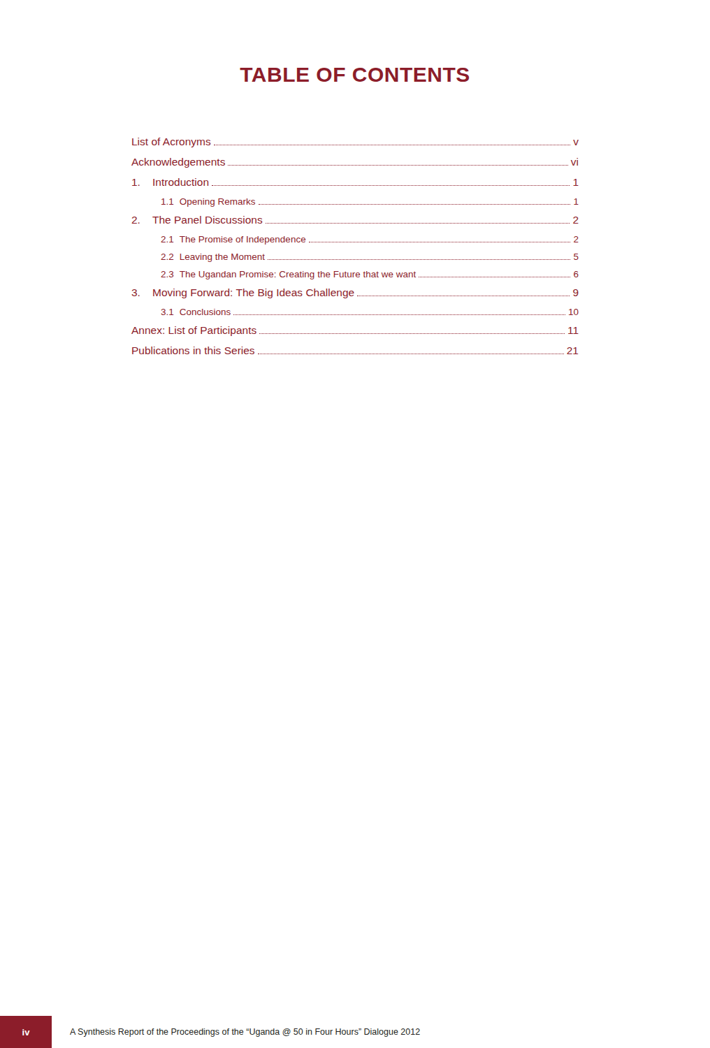TABLE OF CONTENTS
List of Acronyms v
Acknowledgements vi
1. Introduction 1
1.1 Opening Remarks 1
2. The Panel Discussions 2
2.1 The Promise of Independence 2
2.2 Leaving the Moment 5
2.3 The Ugandan Promise: Creating the Future that we want 6
3. Moving Forward: The Big Ideas Challenge 9
3.1 Conclusions 10
Annex: List of Participants 11
Publications in this Series 21
iv
A Synthesis Report of the Proceedings of the “Uganda @ 50 in Four Hours” Dialogue 2012